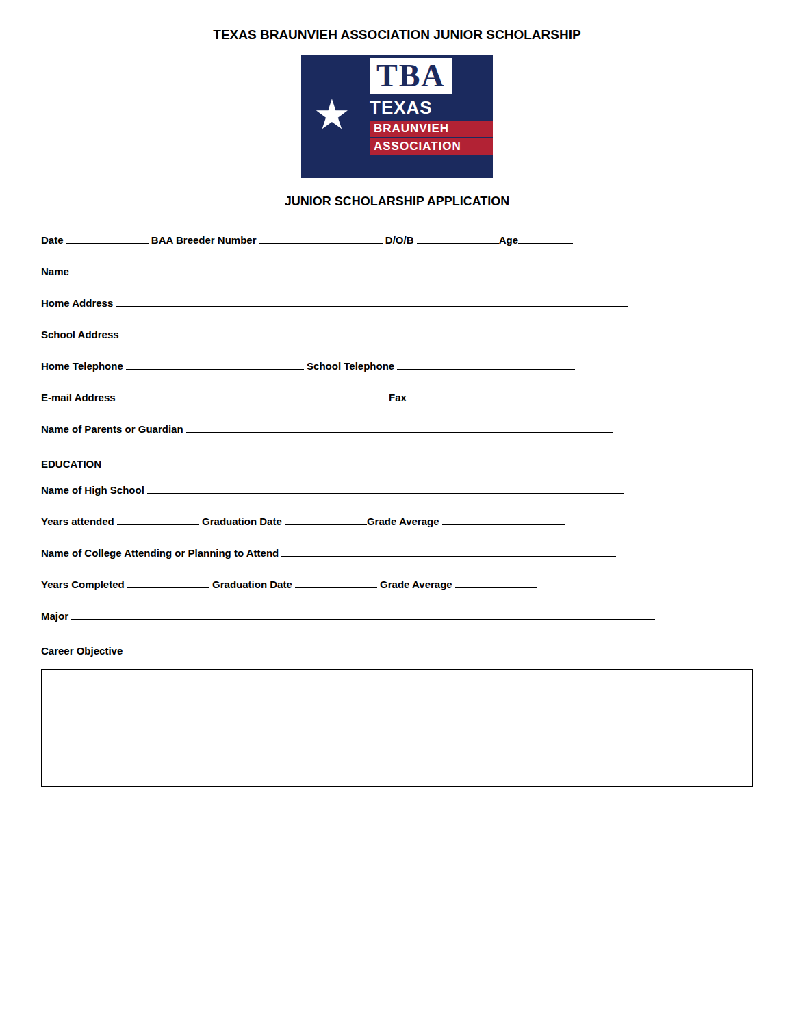TEXAS BRAUNVIEH ASSOCIATION JUNIOR SCHOLARSHIP
TBA
★
TEXAS
BRAUNVIEH
ASSOCIATION
JUNIOR SCHOLARSHIP APPLICATION
Date BAA Breeder Number D/O/B Age
Name
Home Address
School Address
Home Telephone School Telephone
E-mail Address Fax
Name of Parents or Guardian
EDUCATION
Name of High School
Years attended Graduation Date Grade Average
Name of College Attending or Planning to Attend
Years Completed Graduation Date Grade Average
Major
Career Objective